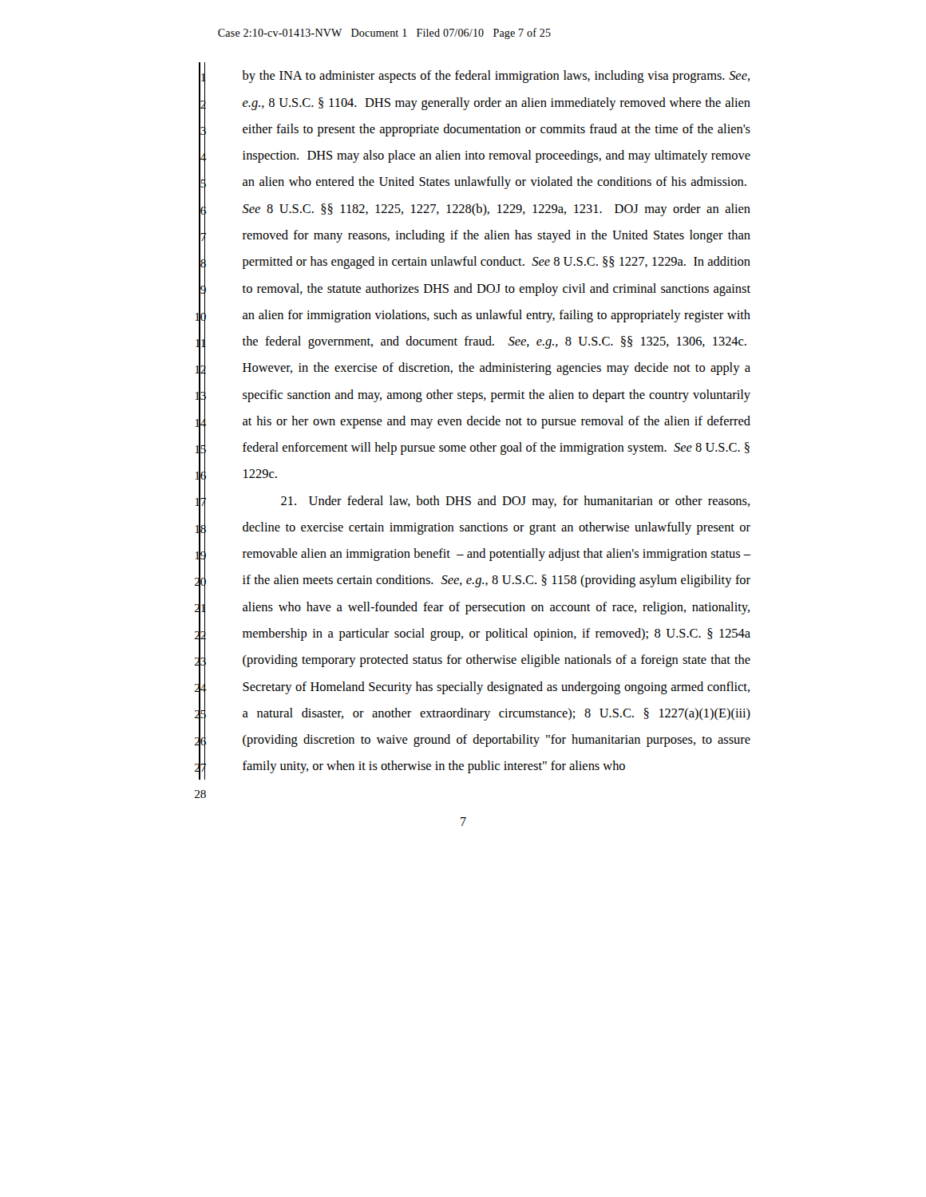Case 2:10-cv-01413-NVW Document 1 Filed 07/06/10 Page 7 of 25
1
2
3
4
5
6
7
8
9
10
11
12
13
14
15
16
17
18
19
20
21
22
23
24
25
26
27
28
by the INA to administer aspects of the federal immigration laws, including visa programs. See, e.g., 8 U.S.C. § 1104. DHS may generally order an alien immediately removed where the alien either fails to present the appropriate documentation or commits fraud at the time of the alien's inspection. DHS may also place an alien into removal proceedings, and may ultimately remove an alien who entered the United States unlawfully or violated the conditions of his admission. See 8 U.S.C. §§ 1182, 1225, 1227, 1228(b), 1229, 1229a, 1231. DOJ may order an alien removed for many reasons, including if the alien has stayed in the United States longer than permitted or has engaged in certain unlawful conduct. See 8 U.S.C. §§ 1227, 1229a. In addition to removal, the statute authorizes DHS and DOJ to employ civil and criminal sanctions against an alien for immigration violations, such as unlawful entry, failing to appropriately register with the federal government, and document fraud. See, e.g., 8 U.S.C. §§ 1325, 1306, 1324c. However, in the exercise of discretion, the administering agencies may decide not to apply a specific sanction and may, among other steps, permit the alien to depart the country voluntarily at his or her own expense and may even decide not to pursue removal of the alien if deferred federal enforcement will help pursue some other goal of the immigration system. See 8 U.S.C. § 1229c.
21. Under federal law, both DHS and DOJ may, for humanitarian or other reasons, decline to exercise certain immigration sanctions or grant an otherwise unlawfully present or removable alien an immigration benefit – and potentially adjust that alien's immigration status – if the alien meets certain conditions. See, e.g., 8 U.S.C. § 1158 (providing asylum eligibility for aliens who have a well-founded fear of persecution on account of race, religion, nationality, membership in a particular social group, or political opinion, if removed); 8 U.S.C. § 1254a (providing temporary protected status for otherwise eligible nationals of a foreign state that the Secretary of Homeland Security has specially designated as undergoing ongoing armed conflict, a natural disaster, or another extraordinary circumstance); 8 U.S.C. § 1227(a)(1)(E)(iii) (providing discretion to waive ground of deportability "for humanitarian purposes, to assure family unity, or when it is otherwise in the public interest" for aliens who
7